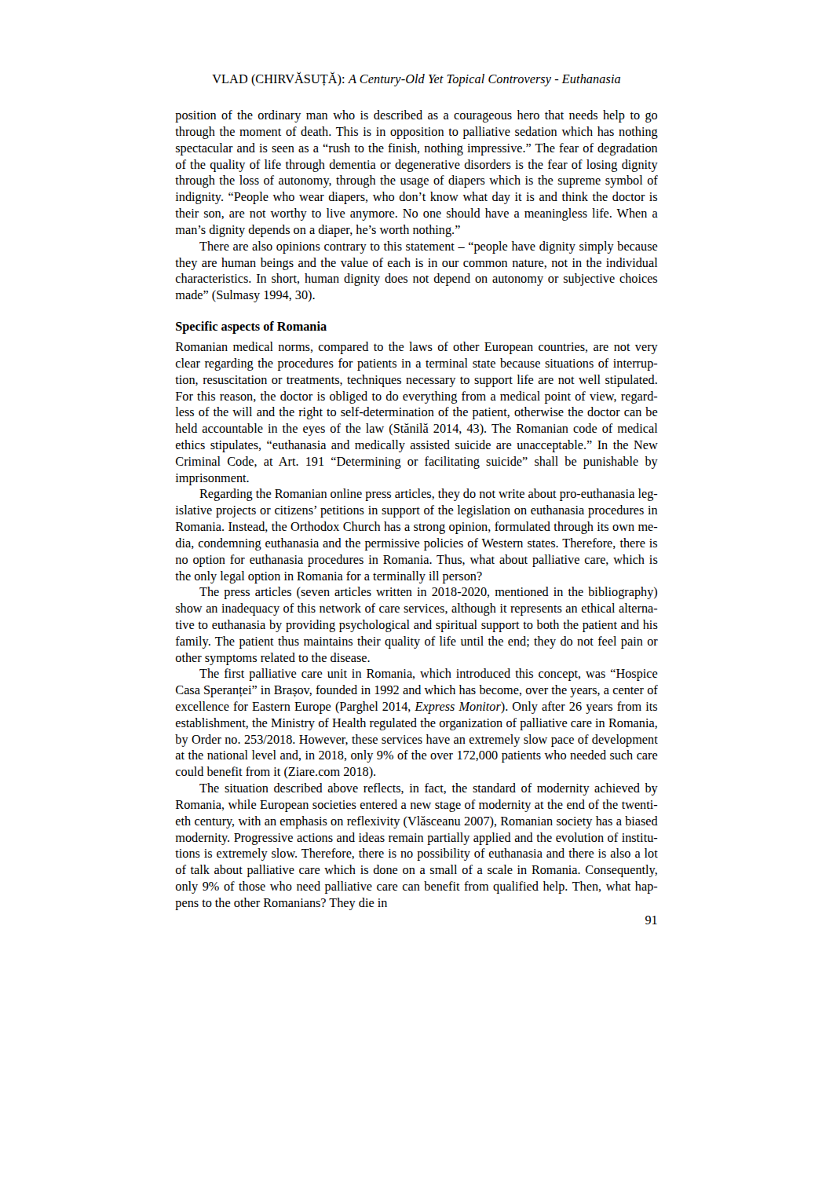VLAD (CHIRVĂSUȚĂ): A Century-Old Yet Topical Controversy - Euthanasia
position of the ordinary man who is described as a courageous hero that needs help to go through the moment of death. This is in opposition to palliative sedation which has nothing spectacular and is seen as a “rush to the finish, nothing impressive.” The fear of degradation of the quality of life through dementia or degenerative disorders is the fear of losing dignity through the loss of autonomy, through the usage of diapers which is the supreme symbol of indignity. “People who wear diapers, who don’t know what day it is and think the doctor is their son, are not worthy to live anymore. No one should have a meaningless life. When a man’s dignity depends on a diaper, he’s worth nothing.”
There are also opinions contrary to this statement – “people have dignity simply because they are human beings and the value of each is in our common nature, not in the individual characteristics. In short, human dignity does not depend on autonomy or subjective choices made” (Sulmasy 1994, 30).
Specific aspects of Romania
Romanian medical norms, compared to the laws of other European countries, are not very clear regarding the procedures for patients in a terminal state because situations of interruption, resuscitation or treatments, techniques necessary to support life are not well stipulated. For this reason, the doctor is obliged to do everything from a medical point of view, regardless of the will and the right to self-determination of the patient, otherwise the doctor can be held accountable in the eyes of the law (Stănilă 2014, 43). The Romanian code of medical ethics stipulates, “euthanasia and medically assisted suicide are unacceptable.” In the New Criminal Code, at Art. 191 “Determining or facilitating suicide” shall be punishable by imprisonment.
Regarding the Romanian online press articles, they do not write about pro-euthanasia legislative projects or citizens’ petitions in support of the legislation on euthanasia procedures in Romania. Instead, the Orthodox Church has a strong opinion, formulated through its own media, condemning euthanasia and the permissive policies of Western states. Therefore, there is no option for euthanasia procedures in Romania. Thus, what about palliative care, which is the only legal option in Romania for a terminally ill person?
The press articles (seven articles written in 2018-2020, mentioned in the bibliography) show an inadequacy of this network of care services, although it represents an ethical alternative to euthanasia by providing psychological and spiritual support to both the patient and his family. The patient thus maintains their quality of life until the end; they do not feel pain or other symptoms related to the disease.
The first palliative care unit in Romania, which introduced this concept, was “Hospice Casa Speranței” in Brașov, founded in 1992 and which has become, over the years, a center of excellence for Eastern Europe (Parghel 2014, Express Monitor). Only after 26 years from its establishment, the Ministry of Health regulated the organization of palliative care in Romania, by Order no. 253/2018. However, these services have an extremely slow pace of development at the national level and, in 2018, only 9% of the over 172,000 patients who needed such care could benefit from it (Ziare.com 2018).
The situation described above reflects, in fact, the standard of modernity achieved by Romania, while European societies entered a new stage of modernity at the end of the twentieth century, with an emphasis on reflexivity (Vlăsceanu 2007), Romanian society has a biased modernity. Progressive actions and ideas remain partially applied and the evolution of institutions is extremely slow. Therefore, there is no possibility of euthanasia and there is also a lot of talk about palliative care which is done on a small of a scale in Romania. Consequently, only 9% of those who need palliative care can benefit from qualified help. Then, what happens to the other Romanians? They die in
91